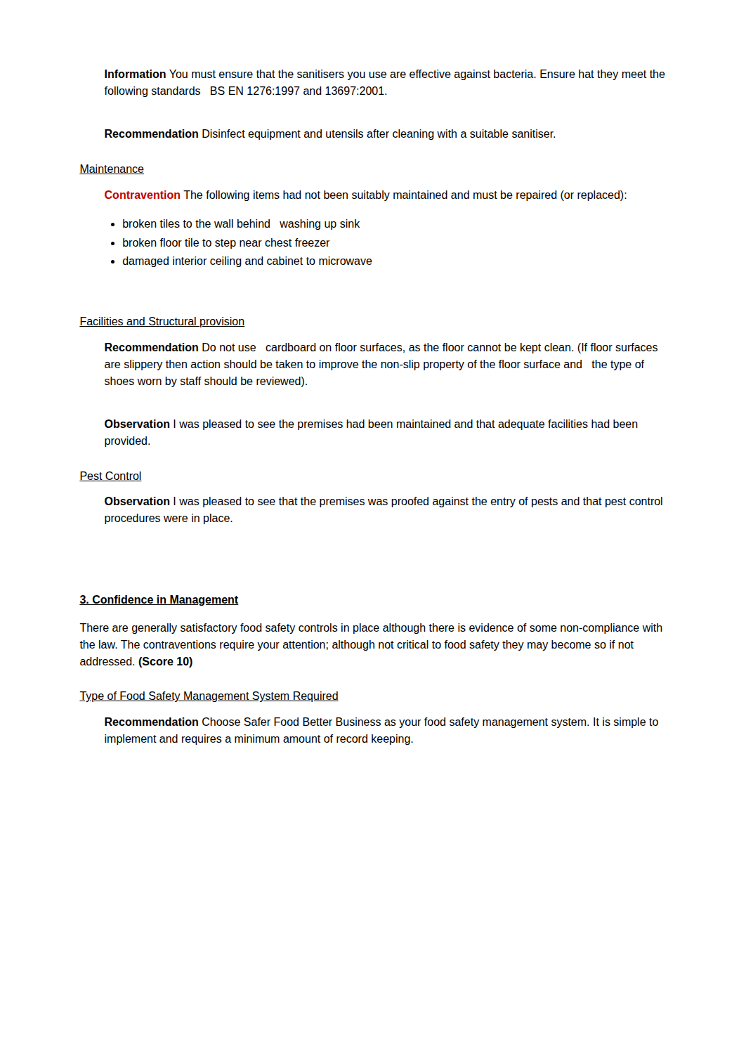Information You must ensure that the sanitisers you use are effective against bacteria. Ensure hat they meet the following standards BS EN 1276:1997 and 13697:2001.
Recommendation Disinfect equipment and utensils after cleaning with a suitable sanitiser.
Maintenance
Contravention The following items had not been suitably maintained and must be repaired (or replaced):
broken tiles to the wall behind washing up sink
broken floor tile to step near chest freezer
damaged interior ceiling and cabinet to microwave
Facilities and Structural provision
Recommendation Do not use cardboard on floor surfaces, as the floor cannot be kept clean. (If floor surfaces are slippery then action should be taken to improve the non-slip property of the floor surface and the type of shoes worn by staff should be reviewed).
Observation I was pleased to see the premises had been maintained and that adequate facilities had been provided.
Pest Control
Observation I was pleased to see that the premises was proofed against the entry of pests and that pest control procedures were in place.
3. Confidence in Management
There are generally satisfactory food safety controls in place although there is evidence of some non-compliance with the law. The contraventions require your attention; although not critical to food safety they may become so if not addressed. (Score 10)
Type of Food Safety Management System Required
Recommendation Choose Safer Food Better Business as your food safety management system. It is simple to implement and requires a minimum amount of record keeping.